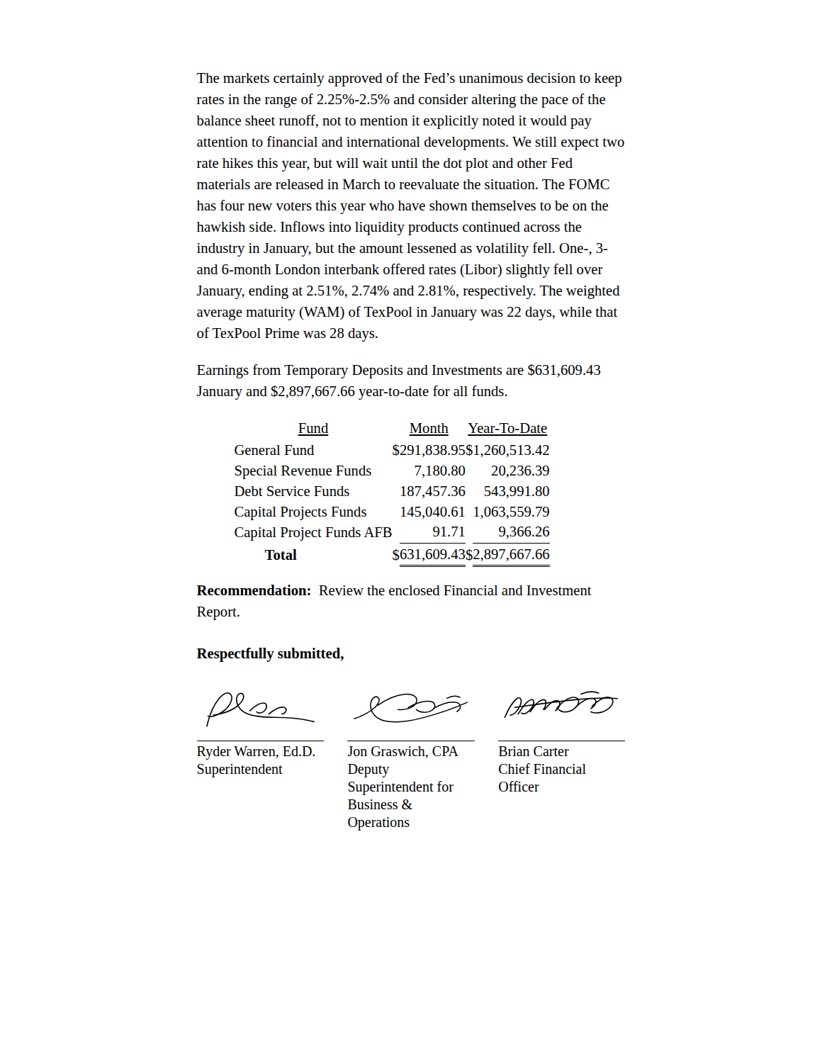The markets certainly approved of the Fed’s unanimous decision to keep rates in the range of 2.25%-2.5% and consider altering the pace of the balance sheet runoff, not to mention it explicitly noted it would pay attention to financial and international developments. We still expect two rate hikes this year, but will wait until the dot plot and other Fed materials are released in March to reevaluate the situation. The FOMC has four new voters this year who have shown themselves to be on the hawkish side. Inflows into liquidity products continued across the industry in January, but the amount lessened as volatility fell. One-, 3- and 6-month London interbank offered rates (Libor) slightly fell over January, ending at 2.51%, 2.74% and 2.81%, respectively. The weighted average maturity (WAM) of TexPool in January was 22 days, while that of TexPool Prime was 28 days.
Earnings from Temporary Deposits and Investments are $631,609.43 January and $2,897,667.66 year-to-date for all funds.
| Fund | Month | Year-To-Date |
| --- | --- | --- |
| General Fund | $ | 291,838.95 | $ | 1,260,513.42 |
| Special Revenue Funds | | 7,180.80 | | 20,236.39 |
| Debt Service Funds | | 187,457.36 | | 543,991.80 |
| Capital Projects Funds | | 145,040.61 | | 1,063,559.79 |
| Capital Project Funds AFB | | 91.71 | | 9,366.26 |
| Total | $ | 631,609.43 | $ | 2,897,667.66 |
Recommendation: Review the enclosed Financial and Investment Report.
Respectfully submitted,
Ryder Warren, Ed.D.Superintendent
Jon Graswich, CPADeputy Superintendent for Business & Operations
Brian CarterChief Financial Officer